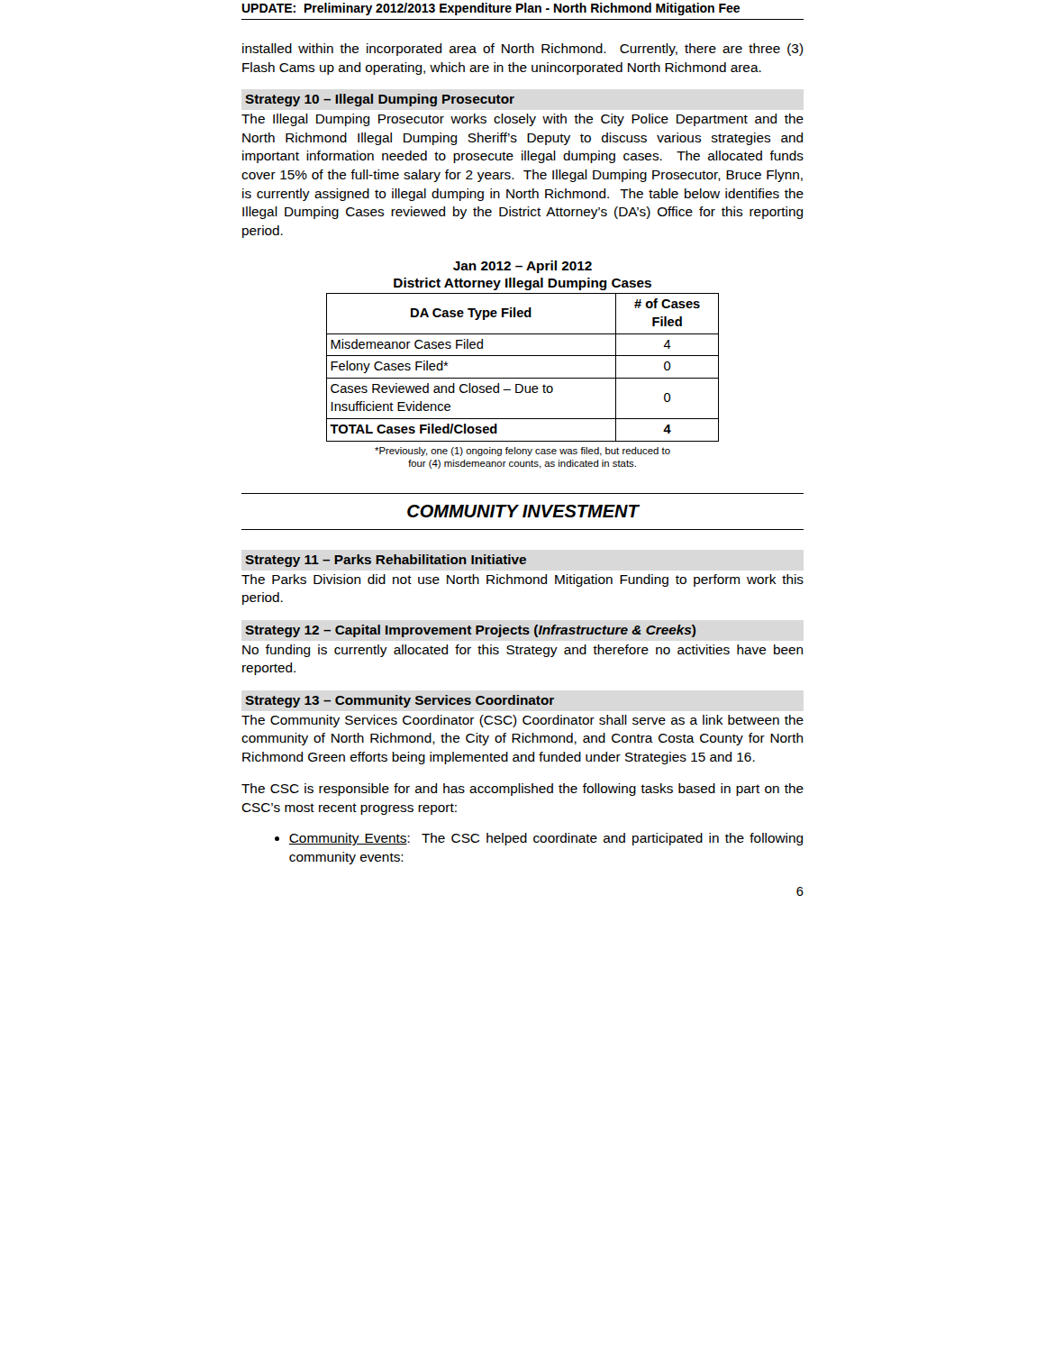UPDATE: Preliminary 2012/2013 Expenditure Plan - North Richmond Mitigation Fee
installed within the incorporated area of North Richmond. Currently, there are three (3) Flash Cams up and operating, which are in the unincorporated North Richmond area.
Strategy 10 – Illegal Dumping Prosecutor
The Illegal Dumping Prosecutor works closely with the City Police Department and the North Richmond Illegal Dumping Sheriff’s Deputy to discuss various strategies and important information needed to prosecute illegal dumping cases. The allocated funds cover 15% of the full-time salary for 2 years. The Illegal Dumping Prosecutor, Bruce Flynn, is currently assigned to illegal dumping in North Richmond. The table below identifies the Illegal Dumping Cases reviewed by the District Attorney’s (DA’s) Office for this reporting period.
Jan 2012 – April 2012
District Attorney Illegal Dumping Cases
| DA Case Type Filed | # of Cases Filed |
| --- | --- |
| Misdemeanor Cases Filed | 4 |
| Felony Cases Filed* | 0 |
| Cases Reviewed and Closed – Due to Insufficient Evidence | 0 |
| TOTAL Cases Filed/Closed | 4 |
*Previously, one (1) ongoing felony case was filed, but reduced to
four (4) misdemeanor counts, as indicated in stats.
COMMUNITY INVESTMENT
Strategy 11 – Parks Rehabilitation Initiative
The Parks Division did not use North Richmond Mitigation Funding to perform work this period.
Strategy 12 – Capital Improvement Projects (Infrastructure & Creeks)
No funding is currently allocated for this Strategy and therefore no activities have been reported.
Strategy 13 – Community Services Coordinator
The Community Services Coordinator (CSC) Coordinator shall serve as a link between the community of North Richmond, the City of Richmond, and Contra Costa County for North Richmond Green efforts being implemented and funded under Strategies 15 and 16.
The CSC is responsible for and has accomplished the following tasks based in part on the CSC’s most recent progress report:
Community Events: The CSC helped coordinate and participated in the following community events:
6